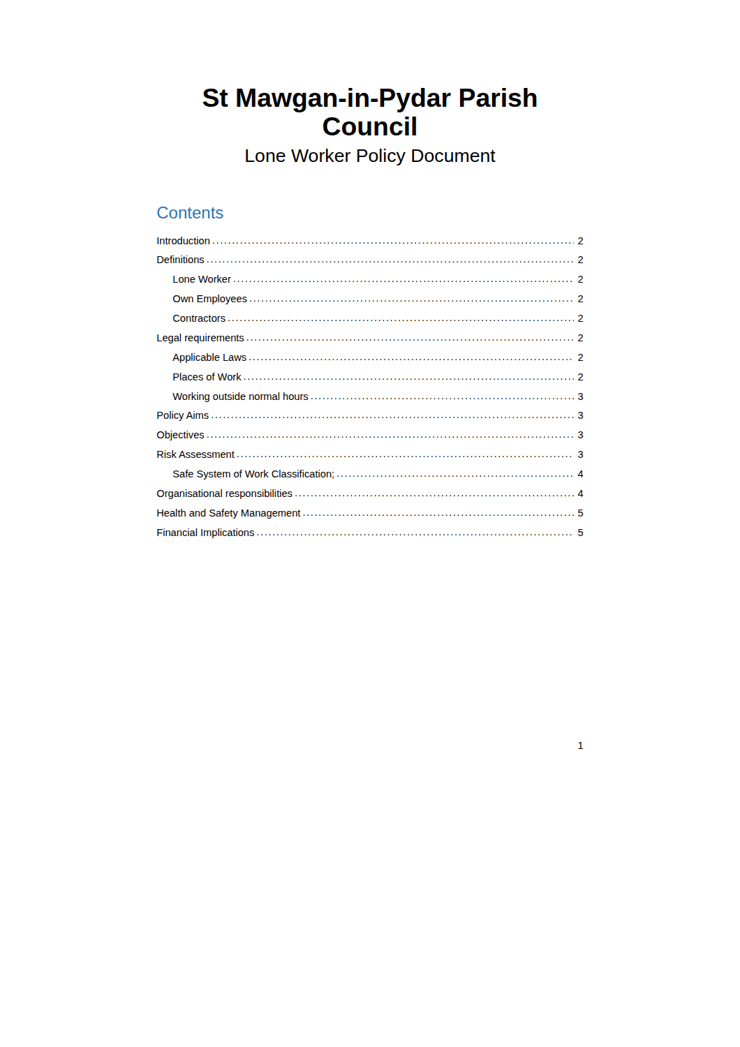St Mawgan-in-Pydar Parish Council
Lone Worker Policy Document
Contents
Introduction ........................................................................................................................................... 2
Definitions ............................................................................................................................................. 2
Lone Worker ..................................................................................................................................... 2
Own Employees .............................................................................................................................. 2
Contractors ....................................................................................................................................... 2
Legal requirements ............................................................................................................................. 2
Applicable Laws .............................................................................................................................. 2
Places of Work ................................................................................................................................. 2
Working outside normal hours ......................................................................................................... 3
Policy Aims ........................................................................................................................................... 3
Objectives ............................................................................................................................................. 3
Risk Assessment ................................................................................................................................. 3
Safe System of Work Classification; .............................................................................................. 4
Organisational responsibilities ......................................................................................................... 4
Health and Safety Management ....................................................................................................... 5
Financial Implications ......................................................................................................................... 5
1